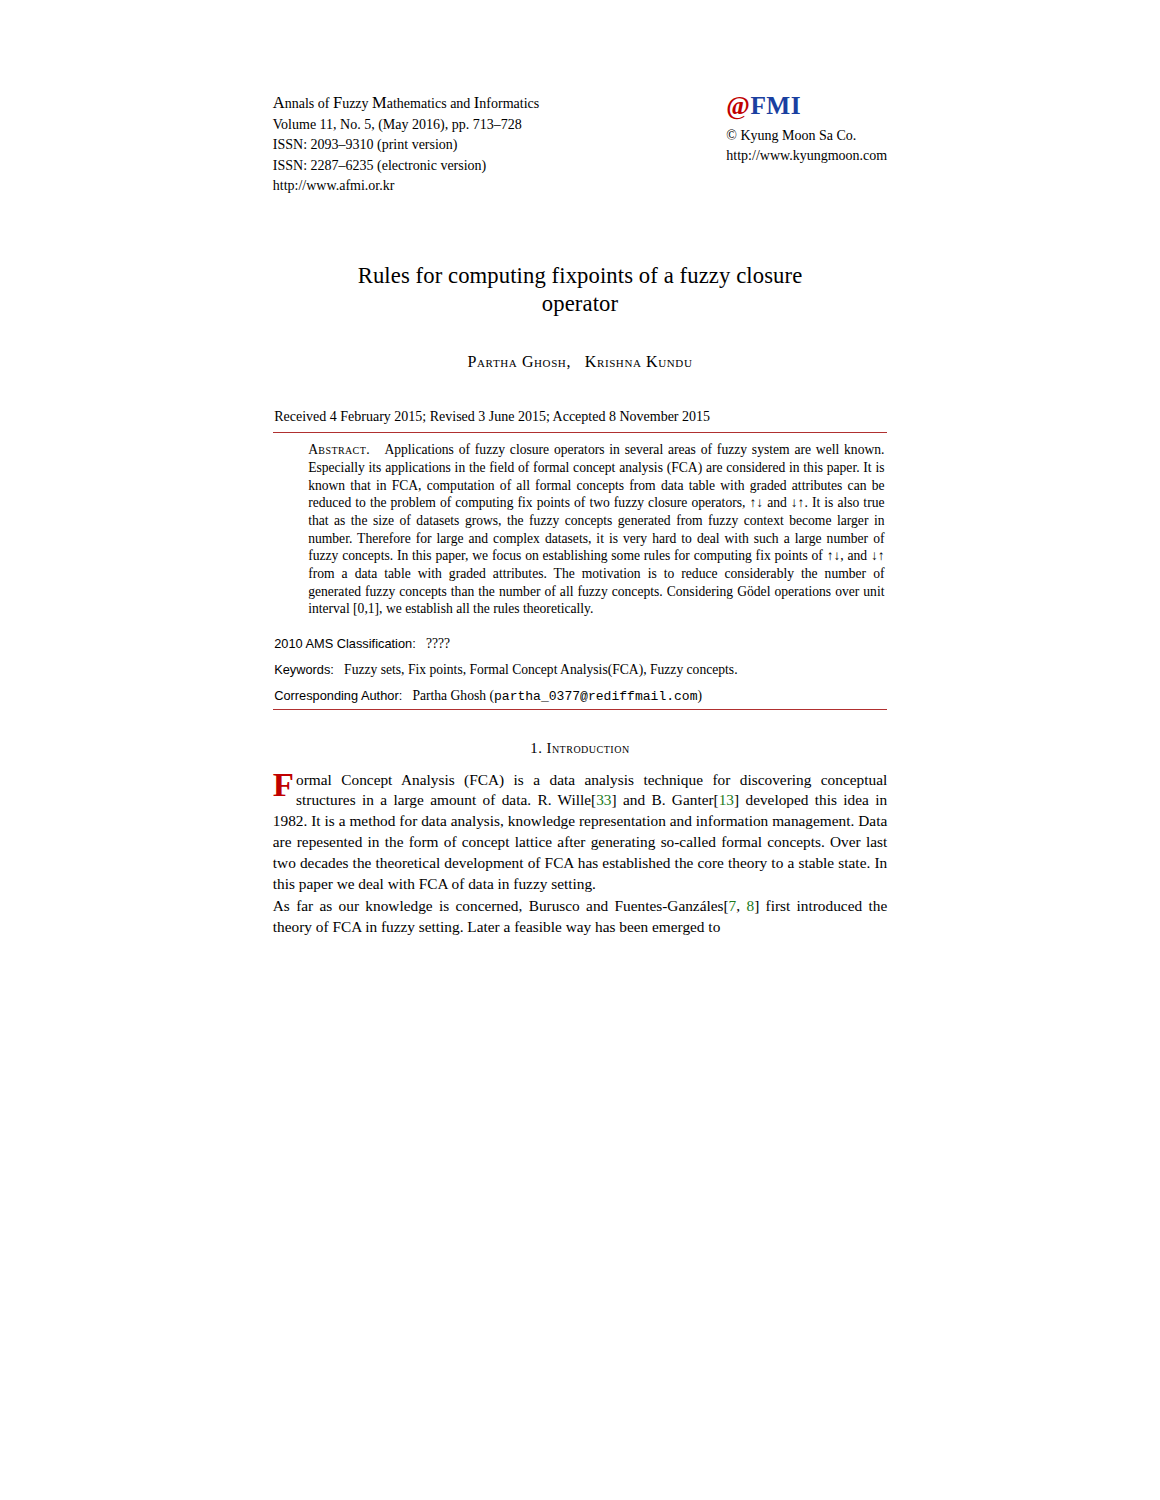Annals of Fuzzy Mathematics and Informatics
Volume 11, No. 5, (May 2016), pp. 713–728
ISSN: 2093–9310 (print version)
ISSN: 2287–6235 (electronic version)
http://www.afmi.or.kr
@FMI
© Kyung Moon Sa Co.
http://www.kyungmoon.com
Rules for computing fixpoints of a fuzzy closure
operator
Partha Ghosh, Krishna Kundu
Received 4 February 2015; Revised 3 June 2015; Accepted 8 November 2015
Abstract. Applications of fuzzy closure operators in several areas of fuzzy system are well known. Especially its applications in the field of formal concept analysis (FCA) are considered in this paper. It is known that in FCA, computation of all formal concepts from data table with graded attributes can be reduced to the problem of computing fix points of two fuzzy closure operators, ↑↓ and ↓↑. It is also true that as the size of datasets grows, the fuzzy concepts generated from fuzzy context become larger in number. Therefore for large and complex datasets, it is very hard to deal with such a large number of fuzzy concepts. In this paper, we focus on establishing some rules for computing fix points of ↑↓, and ↓↑ from a data table with graded attributes. The motivation is to reduce considerably the number of generated fuzzy concepts than the number of all fuzzy concepts. Considering Gödel operations over unit interval [0,1], we establish all the rules theoretically.
2010 AMS Classification: ????
Keywords: Fuzzy sets, Fix points, Formal Concept Analysis(FCA), Fuzzy concepts.
Corresponding Author: Partha Ghosh (partha_0377@rediffmail.com)
1. Introduction
Formal Concept Analysis (FCA) is a data analysis technique for discovering conceptual structures in a large amount of data. R. Wille[33] and B. Ganter[13] developed this idea in 1982. It is a method for data analysis, knowledge representation and information management. Data are repesented in the form of concept lattice after generating so-called formal concepts. Over last two decades the theoretical development of FCA has established the core theory to a stable state. In this paper we deal with FCA of data in fuzzy setting.
As far as our knowledge is concerned, Burusco and Fuentes-Ganzáles[7, 8] first introduced the theory of FCA in fuzzy setting. Later a feasible way has been emerged to